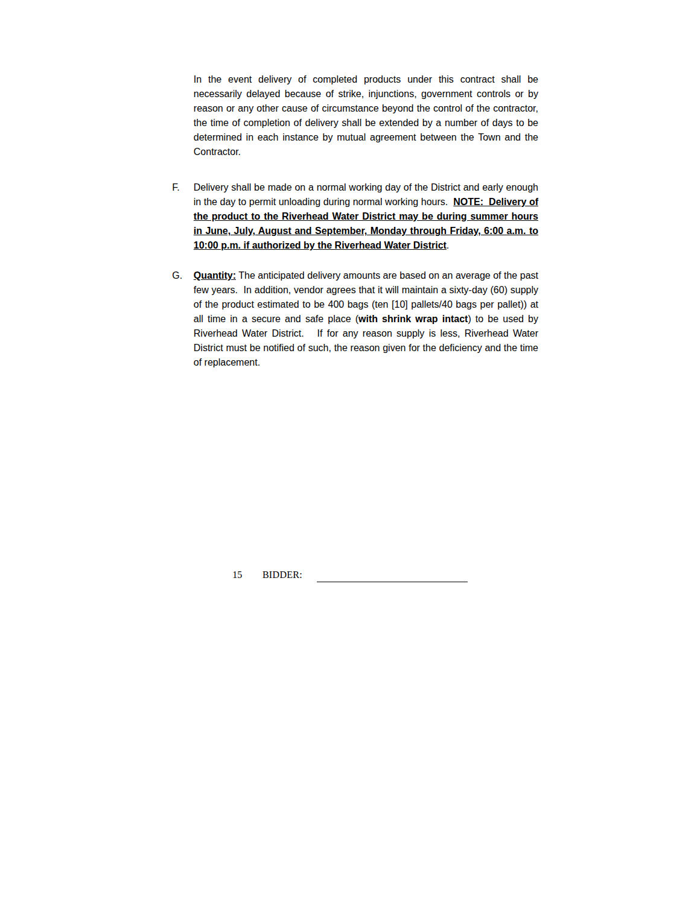In the event delivery of completed products under this contract shall be necessarily delayed because of strike, injunctions, government controls or by reason or any other cause of circumstance beyond the control of the contractor, the time of completion of delivery shall be extended by a number of days to be determined in each instance by mutual agreement between the Town and the Contractor.
F. Delivery shall be made on a normal working day of the District and early enough in the day to permit unloading during normal working hours. NOTE: Delivery of the product to the Riverhead Water District may be during summer hours in June, July, August and September, Monday through Friday, 6:00 a.m. to 10:00 p.m. if authorized by the Riverhead Water District.
G. Quantity: The anticipated delivery amounts are based on an average of the past few years. In addition, vendor agrees that it will maintain a sixty-day (60) supply of the product estimated to be 400 bags (ten [10] pallets/40 bags per pallet)) at all time in a secure and safe place (with shrink wrap intact) to be used by Riverhead Water District. If for any reason supply is less, Riverhead Water District must be notified of such, the reason given for the deficiency and the time of replacement.
15 BIDDER: